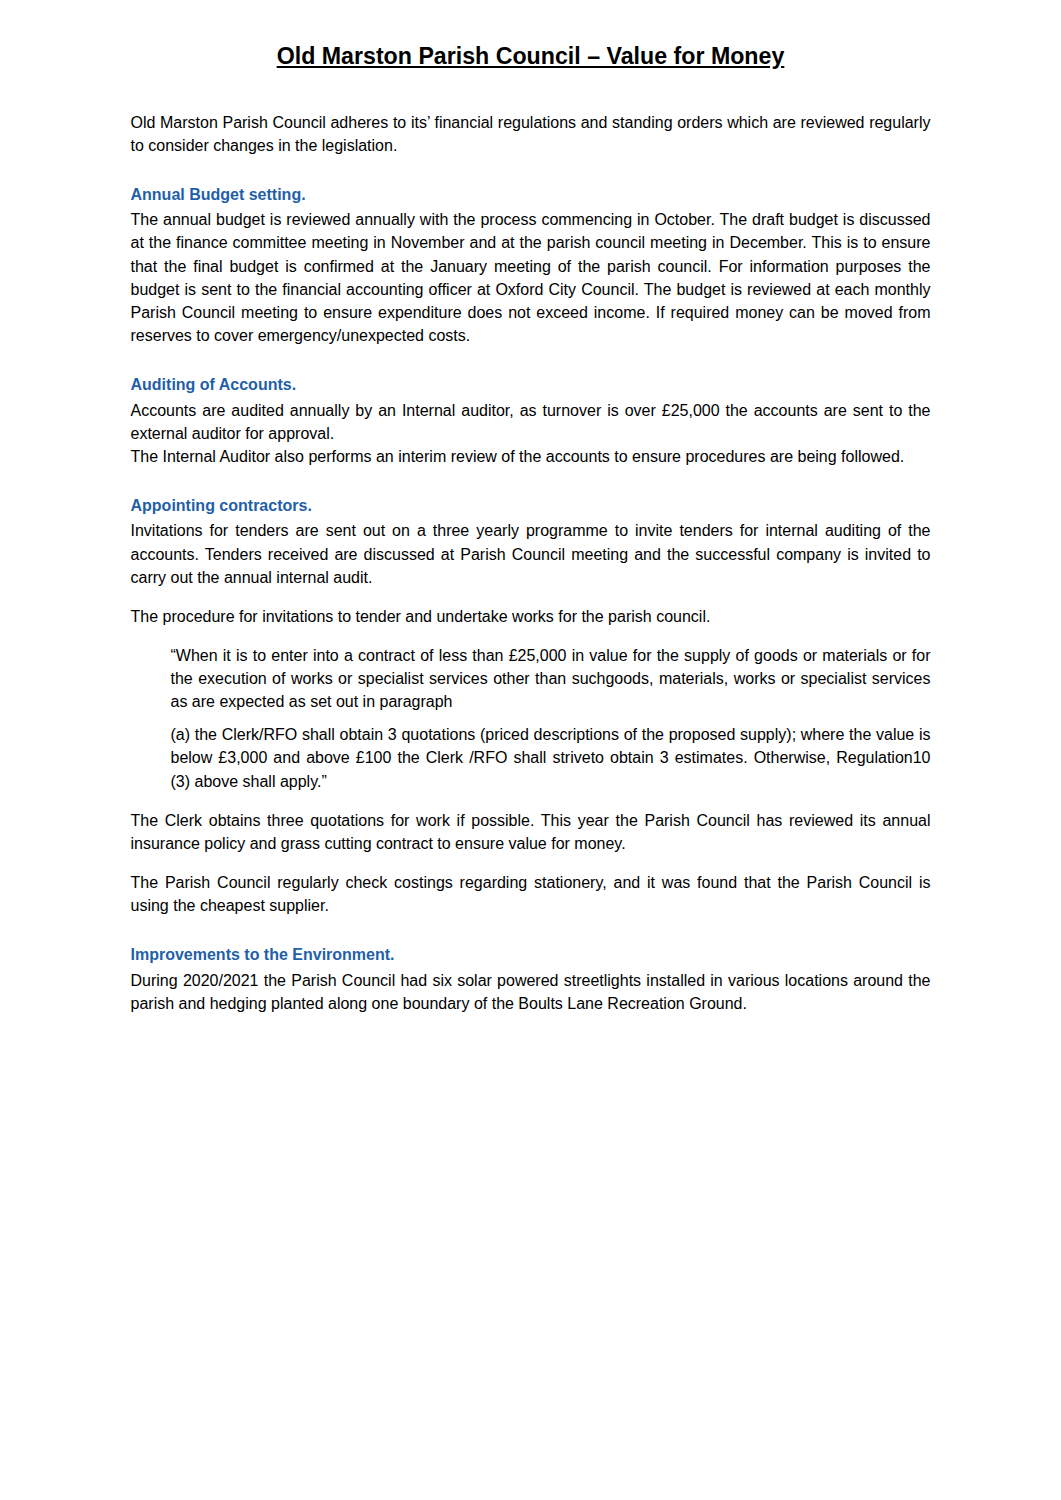Old Marston Parish Council – Value for Money
Old Marston Parish Council adheres to its’ financial regulations and standing orders which are reviewed regularly to consider changes in the legislation.
Annual Budget setting.
The annual budget is reviewed annually with the process commencing in October. The draft budget is discussed at the finance committee meeting in November and at the parish council meeting in December. This is to ensure that the final budget is confirmed at the January meeting of the parish council. For information purposes the budget is sent to the financial accounting officer at Oxford City Council. The budget is reviewed at each monthly Parish Council meeting to ensure expenditure does not exceed income. If required money can be moved from reserves to cover emergency/unexpected costs.
Auditing of Accounts.
Accounts are audited annually by an Internal auditor, as turnover is over £25,000 the accounts are sent to the external auditor for approval.
The Internal Auditor also performs an interim review of the accounts to ensure procedures are being followed.
Appointing contractors.
Invitations for tenders are sent out on a three yearly programme to invite tenders for internal auditing of the accounts. Tenders received are discussed at Parish Council meeting and the successful company is invited to carry out the annual internal audit.
The procedure for invitations to tender and undertake works for the parish council.
“When it is to enter into a contract of less than £25,000 in value for the supply of goods or materials or for the execution of works or specialist services other than suchgoods, materials, works or specialist services as are expected as set out in paragraph
(a) the Clerk/RFO shall obtain 3 quotations (priced descriptions of the proposed supply); where the value is below £3,000 and above £100 the Clerk /RFO shall striveto obtain 3 estimates. Otherwise, Regulation10 (3) above shall apply.”
The Clerk obtains three quotations for work if possible. This year the Parish Council has reviewed its annual insurance policy and grass cutting contract to ensure value for money.
The Parish Council regularly check costings regarding stationery, and it was found that the Parish Council is using the cheapest supplier.
Improvements to the Environment.
During 2020/2021 the Parish Council had six solar powered streetlights installed in various locations around the parish and hedging planted along one boundary of the Boults Lane Recreation Ground.